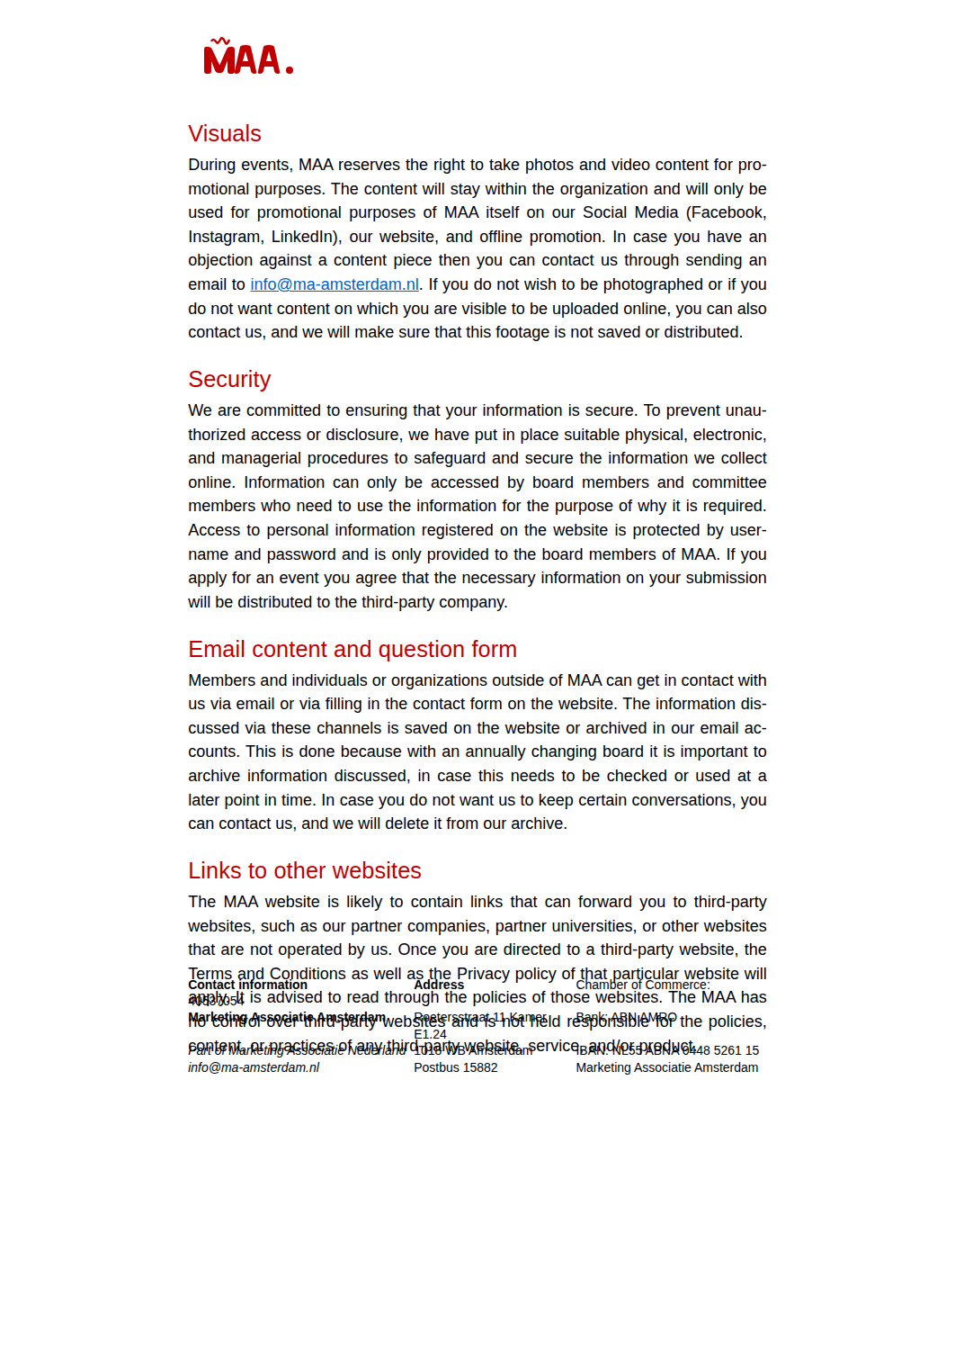Visuals
During events, MAA reserves the right to take photos and video content for promotional purposes. The content will stay within the organization and will only be used for promotional purposes of MAA itself on our Social Media (Facebook, Instagram, LinkedIn), our website, and offline promotion. In case you have an objection against a content piece then you can contact us through sending an email to info@ma-amsterdam.nl. If you do not wish to be photographed or if you do not want content on which you are visible to be uploaded online, you can also contact us, and we will make sure that this footage is not saved or distributed.
Security
We are committed to ensuring that your information is secure. To prevent unauthorized access or disclosure, we have put in place suitable physical, electronic, and managerial procedures to safeguard and secure the information we collect online. Information can only be accessed by board members and committee members who need to use the information for the purpose of why it is required. Access to personal information registered on the website is protected by username and password and is only provided to the board members of MAA. If you apply for an event you agree that the necessary information on your submission will be distributed to the third-party company.
Email content and question form
Members and individuals or organizations outside of MAA can get in contact with us via email or via filling in the contact form on the website. The information discussed via these channels is saved on the website or archived in our email accounts. This is done because with an annually changing board it is important to archive information discussed, in case this needs to be checked or used at a later point in time. In case you do not want us to keep certain conversations, you can contact us, and we will delete it from our archive.
Links to other websites
The MAA website is likely to contain links that can forward you to third-party websites, such as our partner companies, partner universities, or other websites that are not operated by us. Once you are directed to a third-party website, the Terms and Conditions as well as the Privacy policy of that particular website will apply. It is advised to read through the policies of those websites. The MAA has no control over third-party websites and is not held responsible for the policies, content, or practices of any third-party website, service, and/or product.
| Contact information | Address | Chamber of Commerce: |
| 40537054 | | |
| Marketing Associatie Amsterdam | Roetersstraat 11 Kamer E1.24 | Bank: ABN AMRO |
| Part of Marketing Associatie Nederland | 1018 WB Amsterdam | IBAN: NL55 ABNA 0448 5261 15 |
| info@ma-amsterdam.nl | Postbus 15882 | Marketing Associatie Amsterdam |